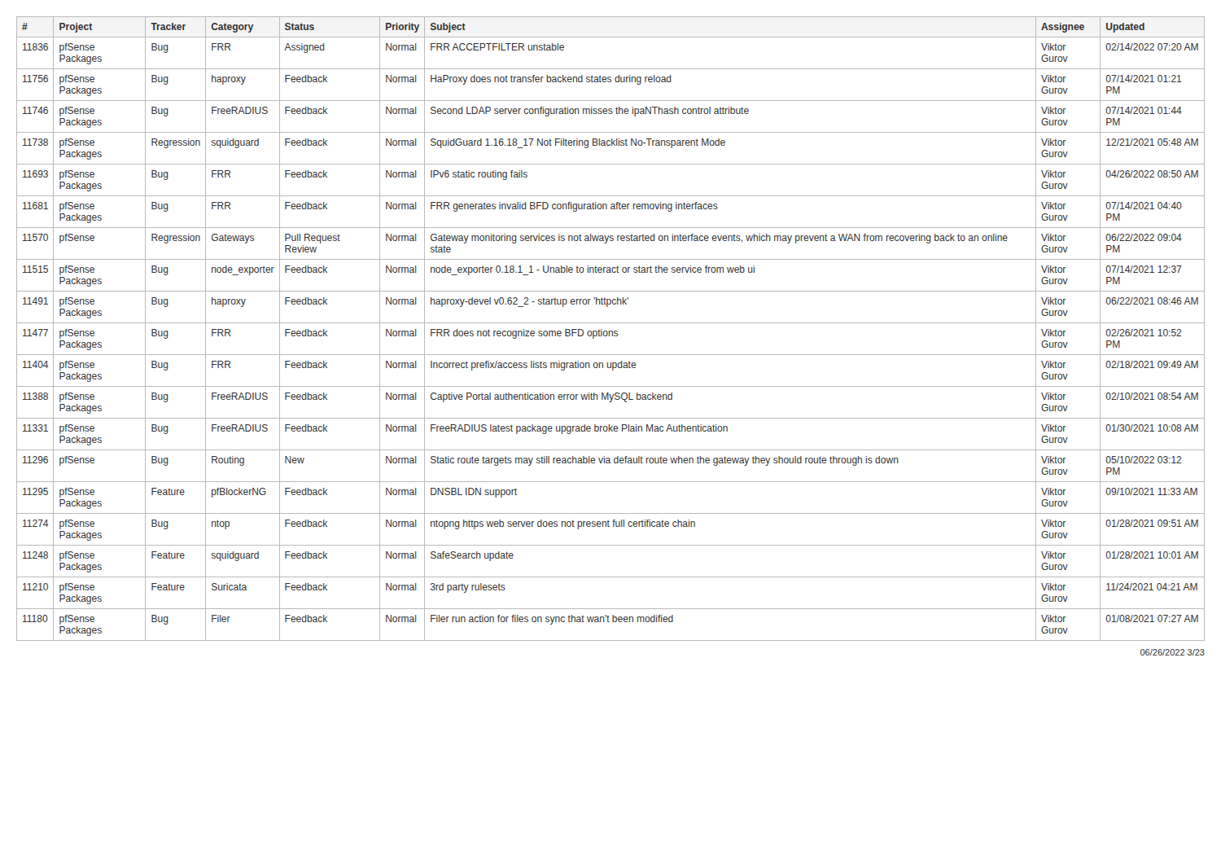06/26/2022 3/23
| # | Project | Tracker | Category | Status | Priority | Subject | Assignee | Updated |
| --- | --- | --- | --- | --- | --- | --- | --- | --- |
| 11836 | pfSense Packages | Bug | FRR | Assigned | Normal | FRR ACCEPTFILTER unstable | Viktor Gurov | 02/14/2022 07:20 AM |
| 11756 | pfSense Packages | Bug | haproxy | Feedback | Normal | HaProxy does not transfer backend states during reload | Viktor Gurov | 07/14/2021 01:21 PM |
| 11746 | pfSense Packages | Bug | FreeRADIUS | Feedback | Normal | Second LDAP server configuration misses the ipaNThash control attribute | Viktor Gurov | 07/14/2021 01:44 PM |
| 11738 | pfSense Packages | Regression | squidguard | Feedback | Normal | SquidGuard 1.16.18_17 Not Filtering Blacklist No-Transparent Mode | Viktor Gurov | 12/21/2021 05:48 AM |
| 11693 | pfSense Packages | Bug | FRR | Feedback | Normal | IPv6 static routing fails | Viktor Gurov | 04/26/2022 08:50 AM |
| 11681 | pfSense Packages | Bug | FRR | Feedback | Normal | FRR generates invalid BFD configuration after removing interfaces | Viktor Gurov | 07/14/2021 04:40 PM |
| 11570 | pfSense | Regression | Gateways | Pull Request Review | Normal | Gateway monitoring services is not always restarted on interface events, which may prevent a WAN from recovering back to an online state | Viktor Gurov | 06/22/2022 09:04 PM |
| 11515 | pfSense Packages | Bug | node_exporter | Feedback | Normal | node_exporter 0.18.1_1 - Unable to interact or start the service from web ui | Viktor Gurov | 07/14/2021 12:37 PM |
| 11491 | pfSense Packages | Bug | haproxy | Feedback | Normal | haproxy-devel v0.62_2 - startup error 'httpchk' | Viktor Gurov | 06/22/2021 08:46 AM |
| 11477 | pfSense Packages | Bug | FRR | Feedback | Normal | FRR does not recognize some BFD options | Viktor Gurov | 02/26/2021 10:52 PM |
| 11404 | pfSense Packages | Bug | FRR | Feedback | Normal | Incorrect prefix/access lists migration on update | Viktor Gurov | 02/18/2021 09:49 AM |
| 11388 | pfSense Packages | Bug | FreeRADIUS | Feedback | Normal | Captive Portal authentication error with MySQL backend | Viktor Gurov | 02/10/2021 08:54 AM |
| 11331 | pfSense Packages | Bug | FreeRADIUS | Feedback | Normal | FreeRADIUS latest package upgrade broke Plain Mac Authentication | Viktor Gurov | 01/30/2021 10:08 AM |
| 11296 | pfSense | Bug | Routing | New | Normal | Static route targets may still reachable via default route when the gateway they should route through is down | Viktor Gurov | 05/10/2022 03:12 PM |
| 11295 | pfSense Packages | Feature | pfBlockerNG | Feedback | Normal | DNSBL IDN support | Viktor Gurov | 09/10/2021 11:33 AM |
| 11274 | pfSense Packages | Bug | ntop | Feedback | Normal | ntopng https web server does not present full certificate chain | Viktor Gurov | 01/28/2021 09:51 AM |
| 11248 | pfSense Packages | Feature | squidguard | Feedback | Normal | SafeSearch update | Viktor Gurov | 01/28/2021 10:01 AM |
| 11210 | pfSense Packages | Feature | Suricata | Feedback | Normal | 3rd party rulesets | Viktor Gurov | 11/24/2021 04:21 AM |
| 11180 | pfSense Packages | Bug | Filer | Feedback | Normal | Filer run action for files on sync that wan't been modified | Viktor Gurov | 01/08/2021 07:27 AM |